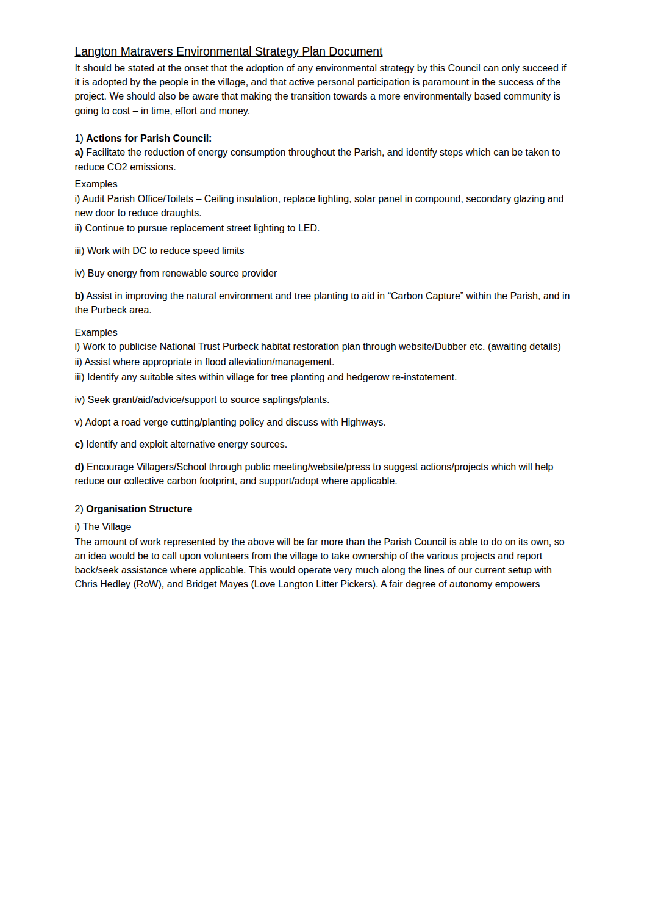Langton Matravers Environmental Strategy Plan Document
It should be stated at the onset that the adoption of any environmental strategy by this Council can only succeed if it is adopted by the people in the village, and that active personal participation is paramount in the success of the project. We should also be aware that making the transition towards a more environmentally based community is going to cost – in time, effort and money.
1) Actions for Parish Council:
a) Facilitate the reduction of energy consumption throughout the Parish, and identify steps which can be taken to reduce CO2 emissions.
Examples
i) Audit Parish Office/Toilets – Ceiling insulation, replace lighting, solar panel in compound, secondary glazing and new door to reduce draughts.
ii) Continue to pursue replacement street lighting to LED.
iii) Work with DC to reduce speed limits
iv) Buy energy from renewable source provider
b) Assist in improving the natural environment and tree planting to aid in “Carbon Capture” within the Parish, and in the Purbeck area.
Examples
i) Work to publicise National Trust Purbeck habitat restoration plan through website/Dubber etc. (awaiting details)
ii) Assist where appropriate in flood alleviation/management.
iii) Identify any suitable sites within village for tree planting and hedgerow re-instatement.
iv) Seek grant/aid/advice/support to source saplings/plants.
v) Adopt a road verge cutting/planting policy and discuss with Highways.
c) Identify and exploit alternative energy sources.
d) Encourage Villagers/School through public meeting/website/press to suggest actions/projects which will help reduce our collective carbon footprint, and support/adopt where applicable.
2) Organisation Structure
i) The Village
The amount of work represented by the above will be far more than the Parish Council is able to do on its own, so an idea would be to call upon volunteers from the village to take ownership of the various projects and report back/seek assistance where applicable. This would operate very much along the lines of our current setup with Chris Hedley (RoW), and Bridget Mayes (Love Langton Litter Pickers). A fair degree of autonomy empowers